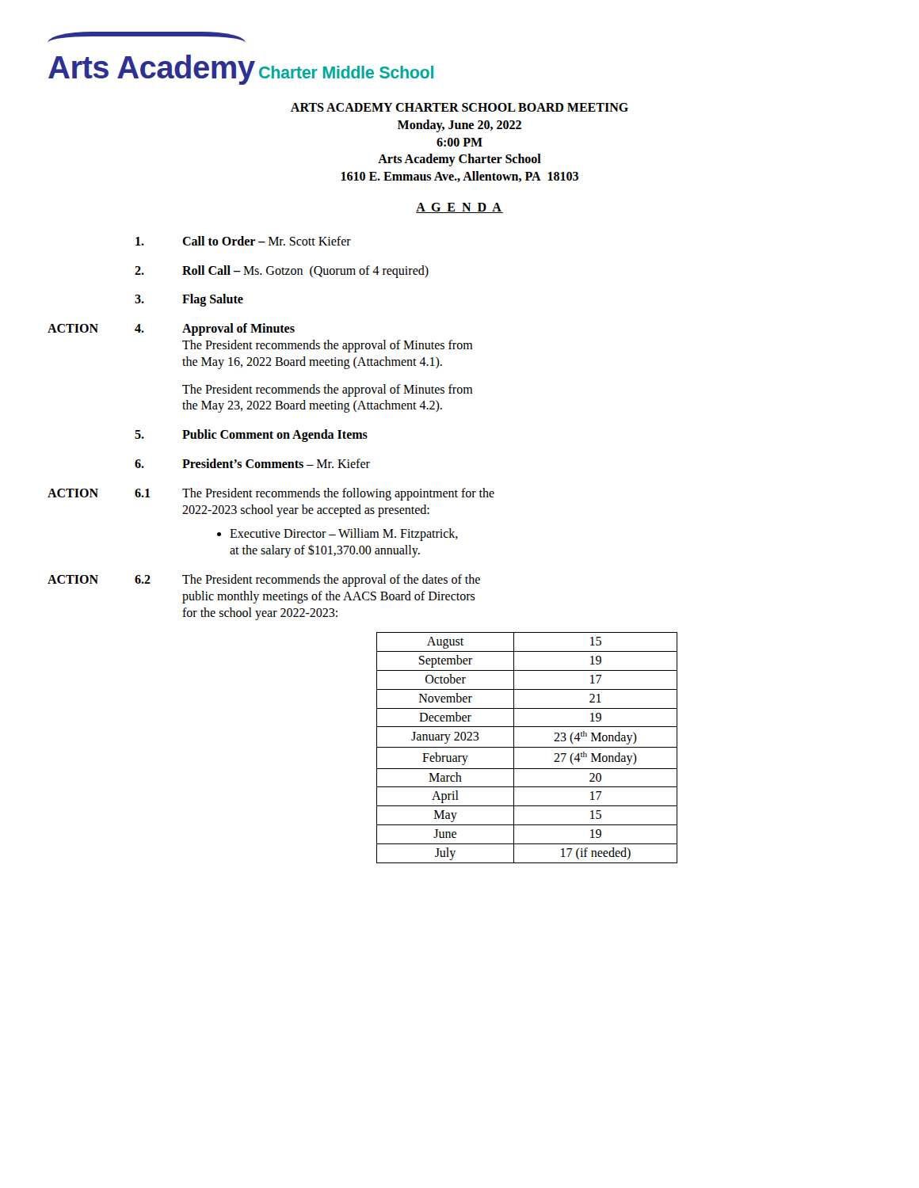Arts Academy Charter Middle School
ARTS ACADEMY CHARTER SCHOOL BOARD MEETING
Monday, June 20, 2022
6:00 PM
Arts Academy Charter School
1610 E. Emmaus Ave., Allentown, PA 18103
A G E N D A
| | 1. | Call to Order – Mr. Scott Kiefer |
| | 2. | Roll Call – Ms. Gotzon (Quorum of 4 required) |
| | 3. | Flag Salute |
| ACTION | 4. | Approval of Minutes The President recommends the approval of Minutes from the May 16, 2022 Board meeting (Attachment 4.1). The President recommends the approval of Minutes from the May 23, 2022 Board meeting (Attachment 4.2). |
| | 5. | Public Comment on Agenda Items |
| | 6. | President’s Comments – Mr. Kiefer |
| ACTION | 6.1 | The President recommends the following appointment for the 2022-2023 school year be accepted as presented: Executive Director – William M. Fitzpatrick, at the salary of $101,370.00 annually. |
| ACTION | 6.2 | The President recommends the approval of the dates of the public monthly meetings of the AACS Board of Directors for the school year 2022-2023: / August / 15 / / September / 19 / / October / 17 / / November / 21 / / December / 19 / / January 2023 / 23 (4 th Monday) / / February / 27 (4 th Monday) / / March / 20 / / April / 17 / / May / 15 / / June / 19 / / July / 17 (if needed) / |